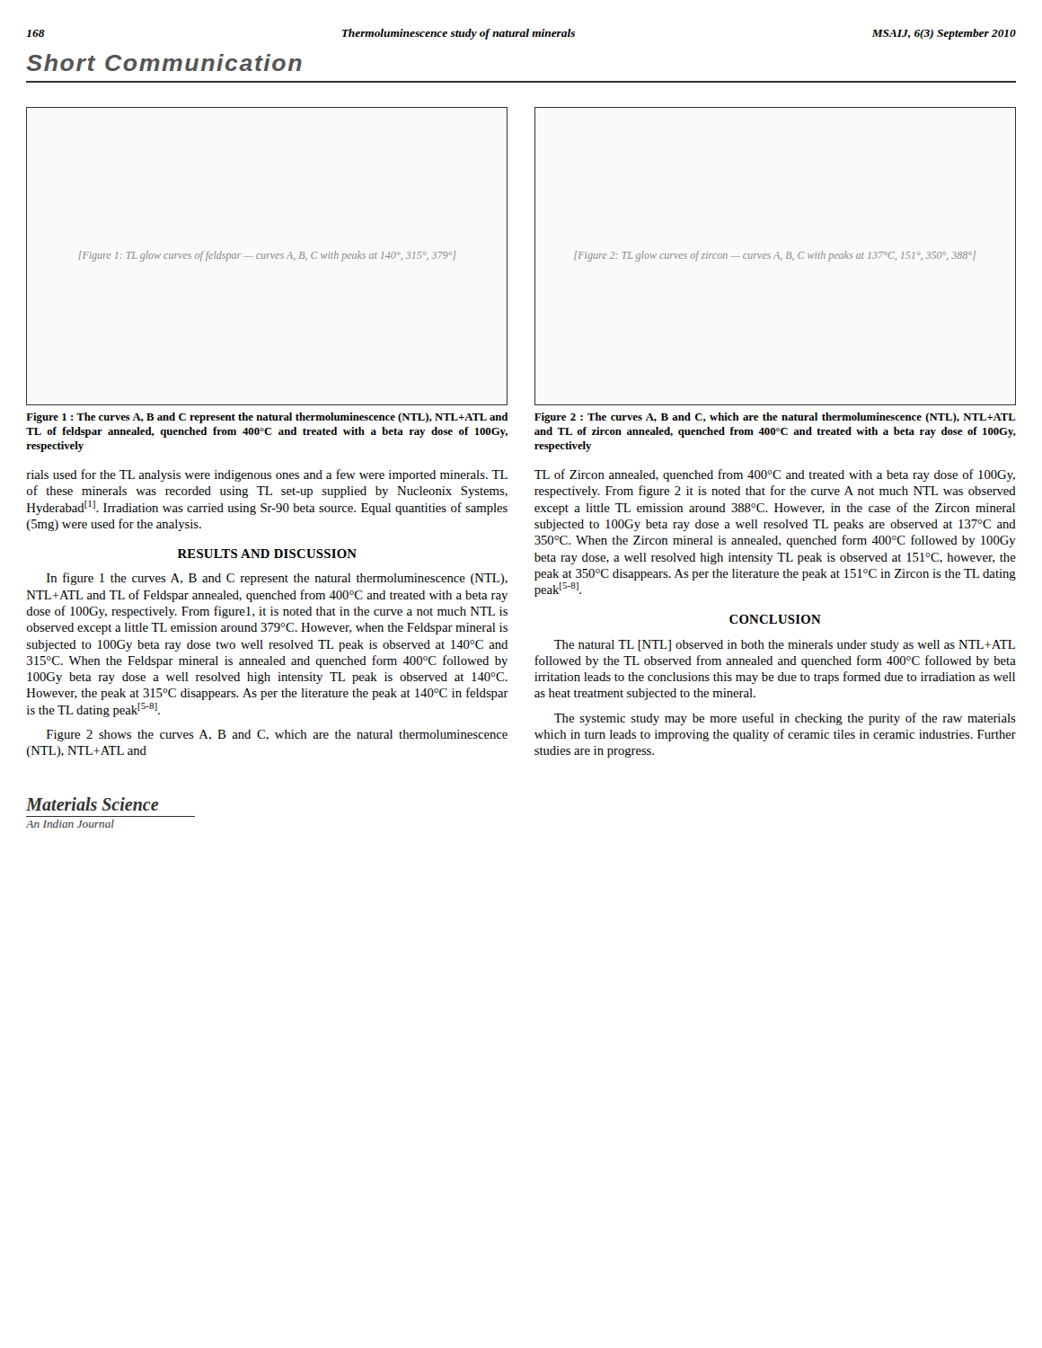168 Thermoluminescence study of natural minerals MSAIJ, 6(3) September 2010
Short Communication
[Figure 1: TL glow curves of feldspar — curves A, B, C with peaks at 140°, 315°, 379°]
Figure 1 : The curves A, B and C represent the natural thermoluminescence (NTL), NTL+ATL and TL of feldspar annealed, quenched from 400°C and treated with a beta ray dose of 100Gy, respectively
[Figure 2: TL glow curves of zircon — curves A, B, C with peaks at 137°C, 151°, 350°, 388°]
Figure 2 : The curves A, B and C, which are the natural thermoluminescence (NTL), NTL+ATL and TL of zircon annealed, quenched from 400°C and treated with a beta ray dose of 100Gy, respectively
rials used for the TL analysis were indigenous ones and a few were imported minerals. TL of these minerals was recorded using TL set-up supplied by Nucleonix Systems, Hyderabad[1]. Irradiation was carried using Sr-90 beta source. Equal quantities of samples (5mg) were used for the analysis.
RESULTS AND DISCUSSION
In figure 1 the curves A, B and C represent the natural thermoluminescence (NTL), NTL+ATL and TL of Feldspar annealed, quenched from 400°C and treated with a beta ray dose of 100Gy, respectively. From figure1, it is noted that in the curve a not much NTL is observed except a little TL emission around 379°C. However, when the Feldspar mineral is subjected to 100Gy beta ray dose two well resolved TL peak is observed at 140°C and 315°C. When the Feldspar mineral is annealed and quenched form 400°C followed by 100Gy beta ray dose a well resolved high intensity TL peak is observed at 140°C. However, the peak at 315°C disappears. As per the literature the peak at 140°C in feldspar is the TL dating peak[5-8].
Figure 2 shows the curves A, B and C, which are the natural thermoluminescence (NTL), NTL+ATL and
TL of Zircon annealed, quenched from 400°C and treated with a beta ray dose of 100Gy, respectively. From figure 2 it is noted that for the curve A not much NTL was observed except a little TL emission around 388°C. However, in the case of the Zircon mineral subjected to 100Gy beta ray dose a well resolved TL peaks are observed at 137°C and 350°C. When the Zircon mineral is annealed, quenched form 400°C followed by 100Gy beta ray dose, a well resolved high intensity TL peak is observed at 151°C, however, the peak at 350°C disappears. As per the literature the peak at 151°C in Zircon is the TL dating peak[5-8].
CONCLUSION
The natural TL [NTL] observed in both the minerals under study as well as NTL+ATL followed by the TL observed from annealed and quenched form 400°C followed by beta irritation leads to the conclusions this may be due to traps formed due to irradiation as well as heat treatment subjected to the mineral.
The systemic study may be more useful in checking the purity of the raw materials which in turn leads to improving the quality of ceramic tiles in ceramic industries. Further studies are in progress.
Materials Science
An Indian Journal